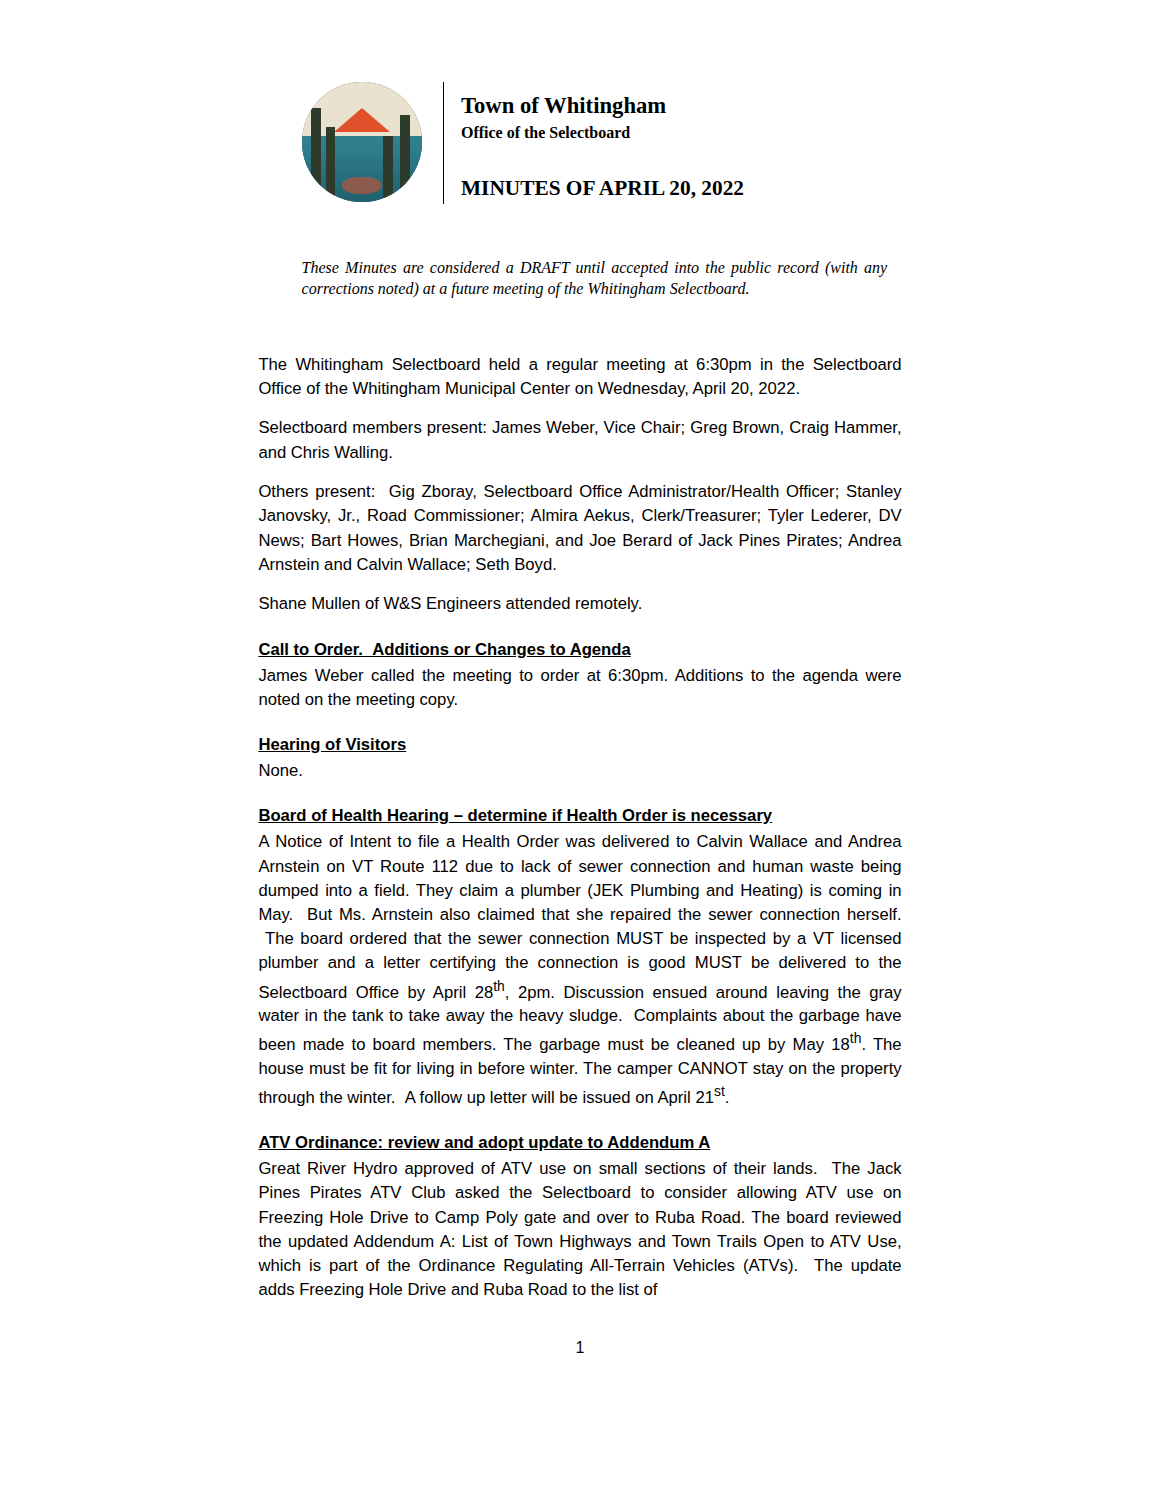Town of Whitingham
Office of the Selectboard
MINUTES OF APRIL 20, 2022
These Minutes are considered a DRAFT until accepted into the public record (with any corrections noted) at a future meeting of the Whitingham Selectboard.
The Whitingham Selectboard held a regular meeting at 6:30pm in the Selectboard Office of the Whitingham Municipal Center on Wednesday, April 20, 2022.
Selectboard members present: James Weber, Vice Chair; Greg Brown, Craig Hammer, and Chris Walling.
Others present: Gig Zboray, Selectboard Office Administrator/Health Officer; Stanley Janovsky, Jr., Road Commissioner; Almira Aekus, Clerk/Treasurer; Tyler Lederer, DV News; Bart Howes, Brian Marchegiani, and Joe Berard of Jack Pines Pirates; Andrea Arnstein and Calvin Wallace; Seth Boyd.
Shane Mullen of W&S Engineers attended remotely.
Call to Order. Additions or Changes to Agenda
James Weber called the meeting to order at 6:30pm. Additions to the agenda were noted on the meeting copy.
Hearing of Visitors
None.
Board of Health Hearing – determine if Health Order is necessary
A Notice of Intent to file a Health Order was delivered to Calvin Wallace and Andrea Arnstein on VT Route 112 due to lack of sewer connection and human waste being dumped into a field. They claim a plumber (JEK Plumbing and Heating) is coming in May. But Ms. Arnstein also claimed that she repaired the sewer connection herself. The board ordered that the sewer connection MUST be inspected by a VT licensed plumber and a letter certifying the connection is good MUST be delivered to the Selectboard Office by April 28th, 2pm. Discussion ensued around leaving the gray water in the tank to take away the heavy sludge. Complaints about the garbage have been made to board members. The garbage must be cleaned up by May 18th. The house must be fit for living in before winter. The camper CANNOT stay on the property through the winter. A follow up letter will be issued on April 21st.
ATV Ordinance: review and adopt update to Addendum A
Great River Hydro approved of ATV use on small sections of their lands. The Jack Pines Pirates ATV Club asked the Selectboard to consider allowing ATV use on Freezing Hole Drive to Camp Poly gate and over to Ruba Road. The board reviewed the updated Addendum A: List of Town Highways and Town Trails Open to ATV Use, which is part of the Ordinance Regulating All-Terrain Vehicles (ATVs). The update adds Freezing Hole Drive and Ruba Road to the list of
1